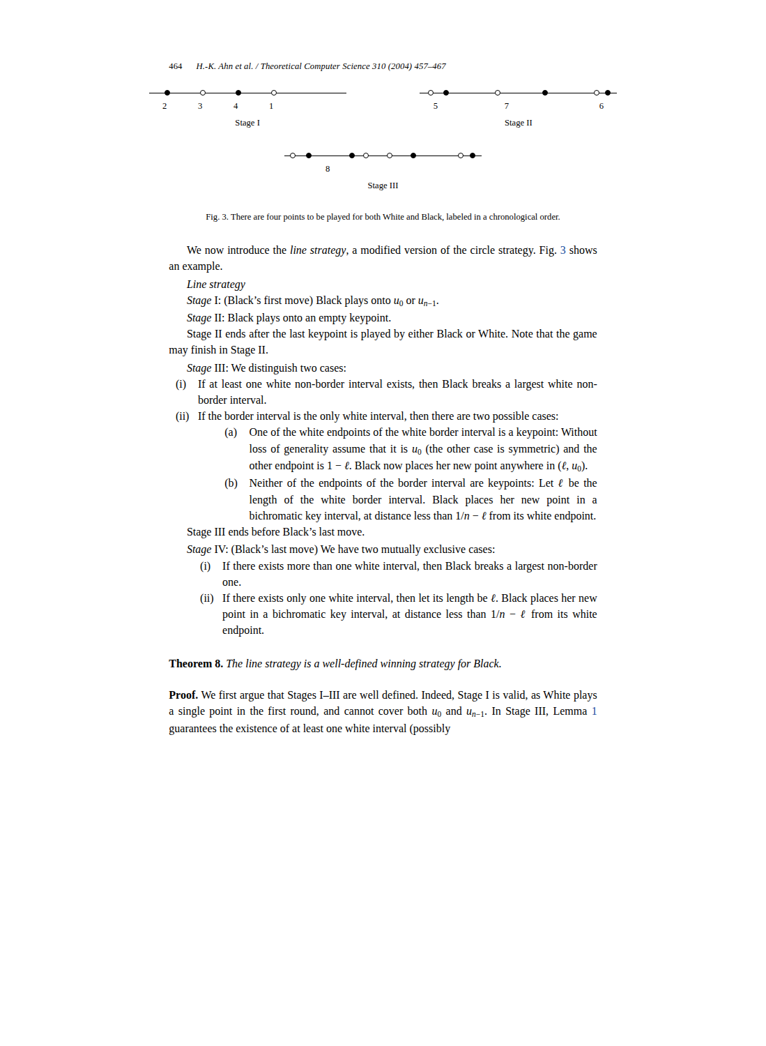464 H.-K. Ahn et al. / Theoretical Computer Science 310 (2004) 457–467
2 3 4 1
Stage I
5 7 6
Stage II
8
Stage III
Fig. 3. There are four points to be played for both White and Black, labeled in a chronological order.
We now introduce the line strategy, a modified version of the circle strategy. Fig. 3 shows an example.
Line strategy
Stage I: (Black’s first move) Black plays onto u0 or un−1.
Stage II: Black plays onto an empty keypoint.
Stage II ends after the last keypoint is played by either Black or White. Note that the game may finish in Stage II.
Stage III: We distinguish two cases:
(i) If at least one white non-border interval exists, then Black breaks a largest white non-border interval.
(ii) If the border interval is the only white interval, then there are two possible cases:
(a) One of the white endpoints of the white border interval is a keypoint: Without loss of generality assume that it is u0 (the other case is symmetric) and the other endpoint is 1 − ℓ. Black now places her new point anywhere in (ℓ, u0).
(b) Neither of the endpoints of the border interval are keypoints: Let ℓ be the length of the white border interval. Black places her new point in a bichromatic key interval, at distance less than 1/n − ℓ from its white endpoint.
Stage III ends before Black’s last move.
Stage IV: (Black’s last move) We have two mutually exclusive cases:
(i) If there exists more than one white interval, then Black breaks a largest non-border one.
(ii) If there exists only one white interval, then let its length be ℓ. Black places her new point in a bichromatic key interval, at distance less than 1/n − ℓ from its white endpoint.
Theorem 8. The line strategy is a well-defined winning strategy for Black.
Proof. We first argue that Stages I–III are well defined. Indeed, Stage I is valid, as White plays a single point in the first round, and cannot cover both u0 and un−1. In Stage III, Lemma 1 guarantees the existence of at least one white interval (possibly